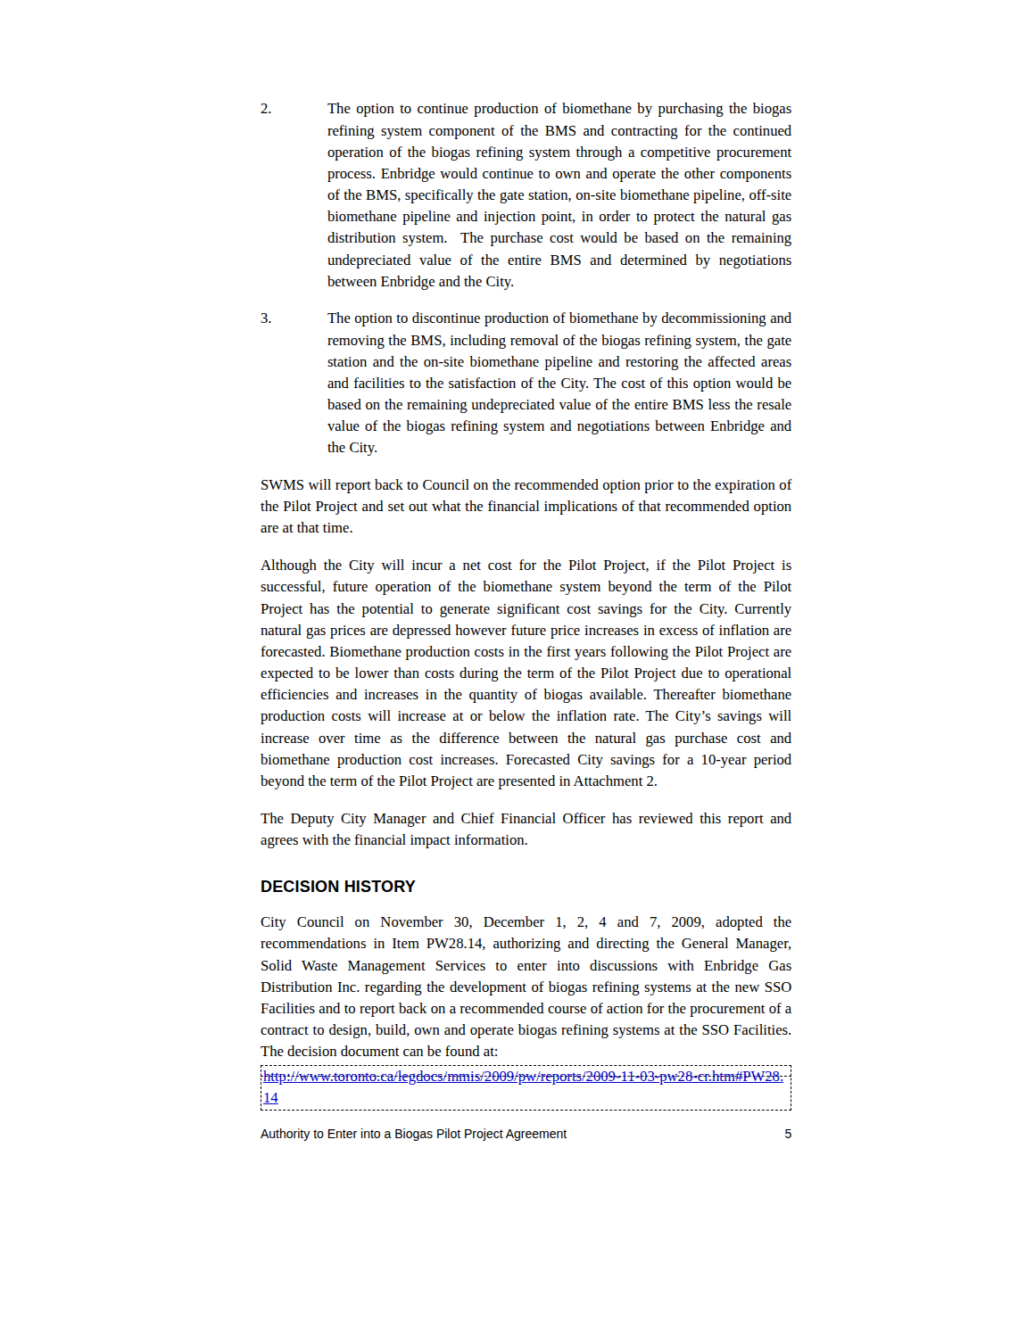2. The option to continue production of biomethane by purchasing the biogas refining system component of the BMS and contracting for the continued operation of the biogas refining system through a competitive procurement process. Enbridge would continue to own and operate the other components of the BMS, specifically the gate station, on-site biomethane pipeline, off-site biomethane pipeline and injection point, in order to protect the natural gas distribution system. The purchase cost would be based on the remaining undepreciated value of the entire BMS and determined by negotiations between Enbridge and the City.
3. The option to discontinue production of biomethane by decommissioning and removing the BMS, including removal of the biogas refining system, the gate station and the on-site biomethane pipeline and restoring the affected areas and facilities to the satisfaction of the City. The cost of this option would be based on the remaining undepreciated value of the entire BMS less the resale value of the biogas refining system and negotiations between Enbridge and the City.
SWMS will report back to Council on the recommended option prior to the expiration of the Pilot Project and set out what the financial implications of that recommended option are at that time.
Although the City will incur a net cost for the Pilot Project, if the Pilot Project is successful, future operation of the biomethane system beyond the term of the Pilot Project has the potential to generate significant cost savings for the City. Currently natural gas prices are depressed however future price increases in excess of inflation are forecasted. Biomethane production costs in the first years following the Pilot Project are expected to be lower than costs during the term of the Pilot Project due to operational efficiencies and increases in the quantity of biogas available. Thereafter biomethane production costs will increase at or below the inflation rate. The City’s savings will increase over time as the difference between the natural gas purchase cost and biomethane production cost increases. Forecasted City savings for a 10-year period beyond the term of the Pilot Project are presented in Attachment 2.
The Deputy City Manager and Chief Financial Officer has reviewed this report and agrees with the financial impact information.
DECISION HISTORY
City Council on November 30, December 1, 2, 4 and 7, 2009, adopted the recommendations in Item PW28.14, authorizing and directing the General Manager, Solid Waste Management Services to enter into discussions with Enbridge Gas Distribution Inc. regarding the development of biogas refining systems at the new SSO Facilities and to report back on a recommended course of action for the procurement of a contract to design, build, own and operate biogas refining systems at the SSO Facilities. The decision document can be found at:
http://www.toronto.ca/legdocs/mmis/2009/pw/reports/2009-11-03-pw28-cr.htm#PW28.14
Authority to Enter into a Biogas Pilot Project Agreement 5